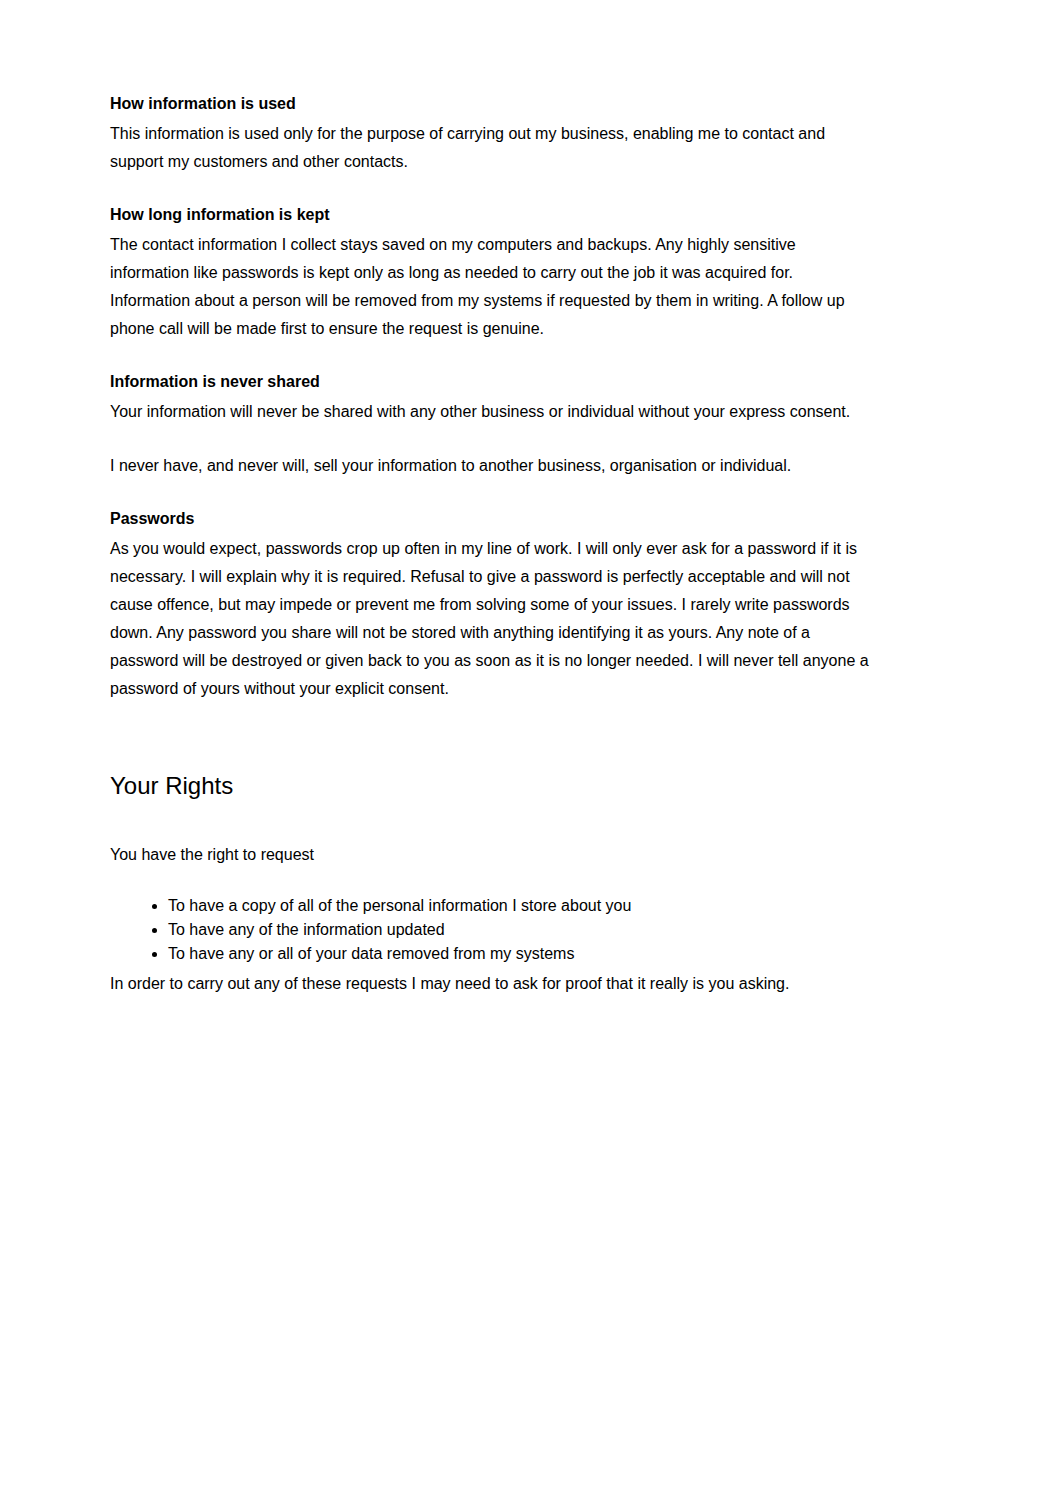How information is used
This information is used only for the purpose of carrying out my business, enabling me to contact and support my customers and other contacts.
How long information is kept
The contact information I collect stays saved on my computers and backups. Any highly sensitive information like passwords is kept only as long as needed to carry out the job it was acquired for. Information about a person will be removed from my systems if requested by them in writing. A follow up phone call will be made first to ensure the request is genuine.
Information is never shared
Your information will never be shared with any other business or individual without your express consent.
I never have, and never will, sell your information to another business, organisation or individual.
Passwords
As you would expect, passwords crop up often in my line of work. I will only ever ask for a password if it is necessary. I will explain why it is required. Refusal to give a password is perfectly acceptable and will not cause offence, but may impede or prevent me from solving some of your issues. I rarely write passwords down. Any password you share will not be stored with anything identifying it as yours. Any note of a password will be destroyed or given back to you as soon as it is no longer needed. I will never tell anyone a password of yours without your explicit consent.
Your Rights
You have the right to request
To have a copy of all of the personal information I store about you
To have any of the information updated
To have any or all of your data removed from my systems
In order to carry out any of these requests I may need to ask for proof that it really is you asking.